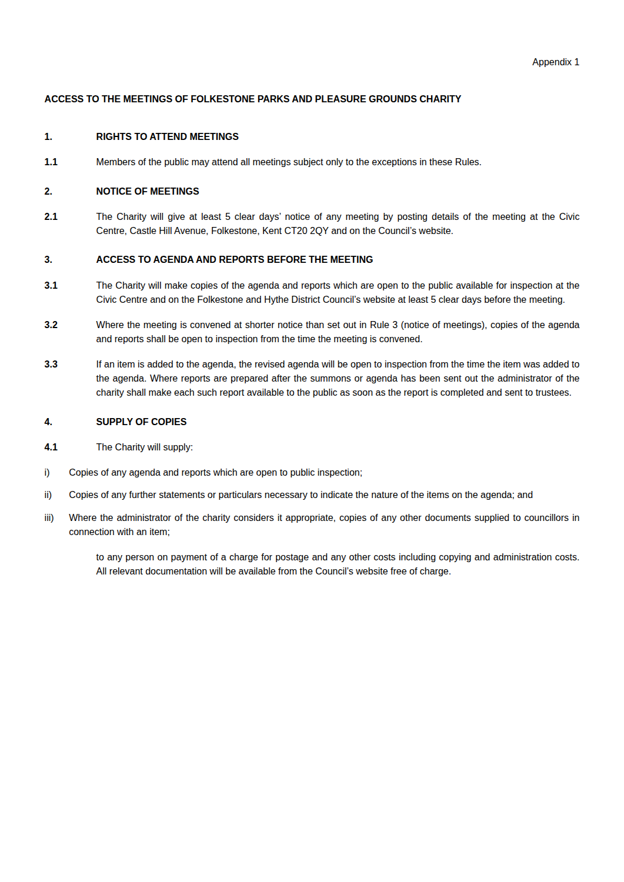Appendix 1
Access to the Meetings of Folkestone Parks and Pleasure Grounds Charity
1. Rights to Attend Meetings
1.1 Members of the public may attend all meetings subject only to the exceptions in these Rules.
2. Notice of Meetings
2.1 The Charity will give at least 5 clear days’ notice of any meeting by posting details of the meeting at the Civic Centre, Castle Hill Avenue, Folkestone, Kent CT20 2QY and on the Council’s website.
3. Access to Agenda and Reports Before the Meeting
3.1 The Charity will make copies of the agenda and reports which are open to the public available for inspection at the Civic Centre and on the Folkestone and Hythe District Council’s website at least 5 clear days before the meeting.
3.2 Where the meeting is convened at shorter notice than set out in Rule 3 (notice of meetings), copies of the agenda and reports shall be open to inspection from the time the meeting is convened.
3.3 If an item is added to the agenda, the revised agenda will be open to inspection from the time the item was added to the agenda. Where reports are prepared after the summons or agenda has been sent out the administrator of the charity shall make each such report available to the public as soon as the report is completed and sent to trustees.
4. Supply of Copies
4.1 The Charity will supply:
Copies of any agenda and reports which are open to public inspection;
Copies of any further statements or particulars necessary to indicate the nature of the items on the agenda; and
Where the administrator of the charity considers it appropriate, copies of any other documents supplied to councillors in connection with an item;
to any person on payment of a charge for postage and any other costs including copying and administration costs. All relevant documentation will be available from the Council’s website free of charge.